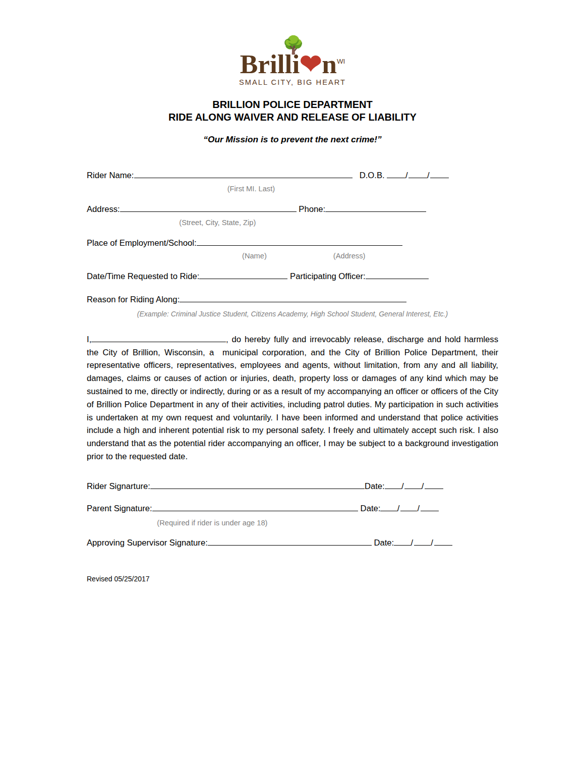🌳
Brilli❤nWI
SMALL CITY, BIG HEART
BRILLION POLICE DEPARTMENT
RIDE ALONG WAIVER AND RELEASE OF LIABILITY
“Our Mission is to prevent the next crime!”
Rider Name: D.O.B. / /
(First MI. Last)
Address: Phone:
(Street, City, State, Zip)
Place of Employment/School:
(Name)(Address)
Date/Time Requested to Ride: Participating Officer:
Reason for Riding Along:
(Example: Criminal Justice Student, Citizens Academy, High School Student, General Interest, Etc.)
I, , do hereby fully and irrevocably release, discharge and hold harmless the City of Brillion, Wisconsin, a municipal corporation, and the City of Brillion Police Department, their representative officers, representatives, employees and agents, without limitation, from any and all liability, damages, claims or causes of action or injuries, death, property loss or damages of any kind which may be sustained to me, directly or indirectly, during or as a result of my accompanying an officer or officers of the City of Brillion Police Department in any of their activities, including patrol duties. My participation in such activities is undertaken at my own request and voluntarily. I have been informed and understand that police activities include a high and inherent potential risk to my personal safety. I freely and ultimately accept such risk. I also understand that as the potential rider accompanying an officer, I may be subject to a background investigation prior to the requested date.
Rider Signarture: Date: / /
Parent Signature: Date: / /
(Required if rider is under age 18)
Approving Supervisor Signature: Date: / /
Revised 05/25/2017